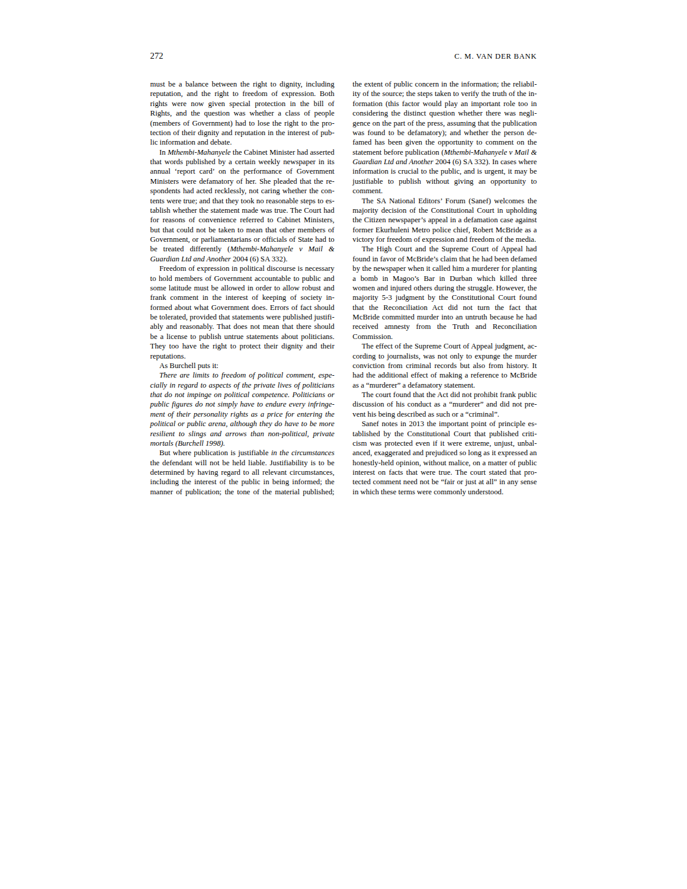272 C. M. VAN DER BANK
must be a balance between the right to dignity, including reputation, and the right to freedom of expression. Both rights were now given special protection in the bill of Rights, and the question was whether a class of people (members of Government) had to lose the right to the protection of their dignity and reputation in the interest of public information and debate.
In Mthembi-Mahanyele the Cabinet Minister had asserted that words published by a certain weekly newspaper in its annual ‘report card’ on the performance of Government Ministers were defamatory of her. She pleaded that the respondents had acted recklessly, not caring whether the contents were true; and that they took no reasonable steps to establish whether the statement made was true. The Court had for reasons of convenience referred to Cabinet Ministers, but that could not be taken to mean that other members of Government, or parliamentarians or officials of State had to be treated differently (Mthembi-Mahanyele v Mail & Guardian Ltd and Another 2004 (6) SA 332).
Freedom of expression in political discourse is necessary to hold members of Government accountable to public and some latitude must be allowed in order to allow robust and frank comment in the interest of keeping of society informed about what Government does. Errors of fact should be tolerated, provided that statements were published justifiably and reasonably. That does not mean that there should be a license to publish untrue statements about politicians. They too have the right to protect their dignity and their reputations.
As Burchell puts it:
There are limits to freedom of political comment, especially in regard to aspects of the private lives of politicians that do not impinge on political competence. Politicians or public figures do not simply have to endure every infringement of their personality rights as a price for entering the political or public arena, although they do have to be more resilient to slings and arrows than non-political, private mortals (Burchell 1998).
But where publication is justifiable in the circumstances the defendant will not be held liable. Justifiability is to be determined by having regard to all relevant circumstances, including the interest of the public in being informed; the manner of publication; the tone of the material published; the extent of public concern in the information; the reliability of the source; the steps taken to verify the truth of the information (this factor would play an important role too in considering the distinct question whether there was negligence on the part of the press, assuming that the publication was found to be defamatory); and whether the person defamed has been given the opportunity to comment on the statement before publication (Mthembi-Mahanyele v Mail & Guardian Ltd and Another 2004 (6) SA 332). In cases where information is crucial to the public, and is urgent, it may be justifiable to publish without giving an opportunity to comment.
The SA National Editors’ Forum (Sanef) welcomes the majority decision of the Constitutional Court in upholding the Citizen newspaper’s appeal in a defamation case against former Ekurhuleni Metro police chief, Robert McBride as a victory for freedom of expression and freedom of the media.
The High Court and the Supreme Court of Appeal had found in favor of McBride’s claim that he had been defamed by the newspaper when it called him a murderer for planting a bomb in Magoo’s Bar in Durban which killed three women and injured others during the struggle. However, the majority 5-3 judgment by the Constitutional Court found that the Reconciliation Act did not turn the fact that McBride committed murder into an untruth because he had received amnesty from the Truth and Reconciliation Commission.
The effect of the Supreme Court of Appeal judgment, according to journalists, was not only to expunge the murder conviction from criminal records but also from history. It had the additional effect of making a reference to McBride as a “murderer” a defamatory statement.
The court found that the Act did not prohibit frank public discussion of his conduct as a “murderer” and did not prevent his being described as such or a “criminal”.
Sanef notes in 2013 the important point of principle established by the Constitutional Court that published criticism was protected even if it were extreme, unjust, unbalanced, exaggerated and prejudiced so long as it expressed an honestly-held opinion, without malice, on a matter of public interest on facts that were true. The court stated that protected comment need not be “fair or just at all” in any sense in which these terms were commonly understood.